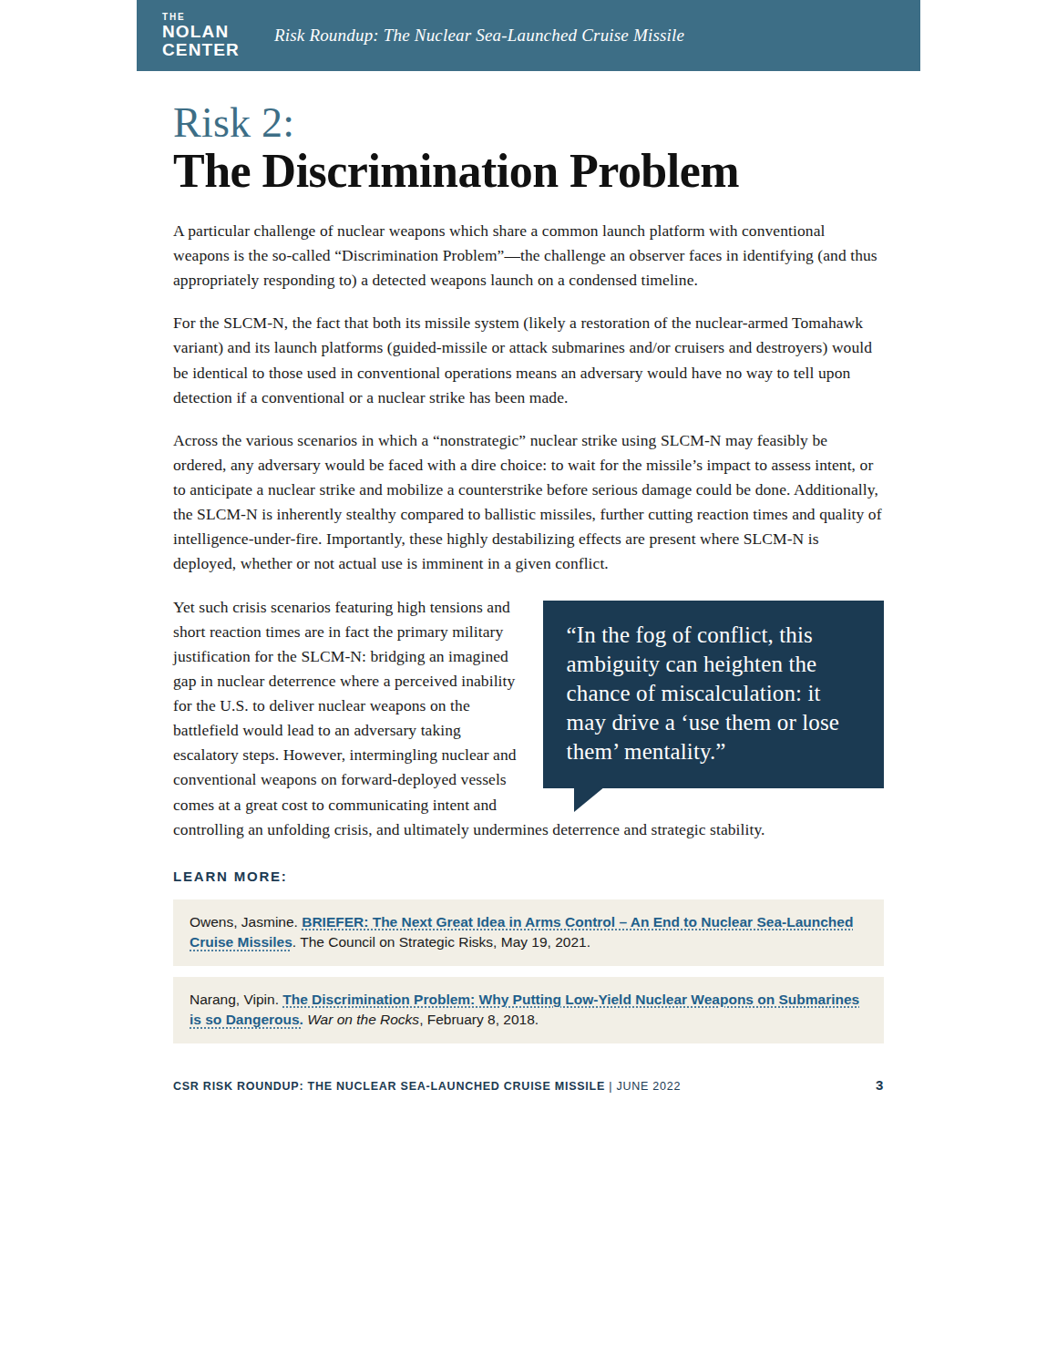The Nolan Center
Risk Roundup: The Nuclear Sea-Launched Cruise Missile
Risk 2: The Discrimination Problem
A particular challenge of nuclear weapons which share a common launch platform with conventional weapons is the so-called “Discrimination Problem”—the challenge an observer faces in identifying (and thus appropriately responding to) a detected weapons launch on a condensed timeline.
For the SLCM-N, the fact that both its missile system (likely a restoration of the nuclear-armed Tomahawk variant) and its launch platforms (guided-missile or attack submarines and/or cruisers and destroyers) would be identical to those used in conventional operations means an adversary would have no way to tell upon detection if a conventional or a nuclear strike has been made.
Across the various scenarios in which a “nonstrategic” nuclear strike using SLCM-N may feasibly be ordered, any adversary would be faced with a dire choice: to wait for the missile’s impact to assess intent, or to anticipate a nuclear strike and mobilize a counterstrike before serious damage could be done. Additionally, the SLCM-N is inherently stealthy compared to ballistic missiles, further cutting reaction times and quality of intelligence-under-fire. Importantly, these highly destabilizing effects are present where SLCM-N is deployed, whether or not actual use is imminent in a given conflict.
“In the fog of conflict, this ambiguity can heighten the chance of miscalculation: it may drive a ‘use them or lose them’ mentality.”
Yet such crisis scenarios featuring high tensions and short reaction times are in fact the primary military justification for the SLCM-N: bridging an imagined gap in nuclear deterrence where a perceived inability for the U.S. to deliver nuclear weapons on the battlefield would lead to an adversary taking escalatory steps. However, intermingling nuclear and conventional weapons on forward-deployed vessels comes at a great cost to communicating intent and controlling an unfolding crisis, and ultimately undermines deterrence and strategic stability.
Learn More:
Owens, Jasmine. BRIEFER: The Next Great Idea in Arms Control – An End to Nuclear Sea-Launched Cruise Missiles. The Council on Strategic Risks, May 19, 2021.
Narang, Vipin. The Discrimination Problem: Why Putting Low-Yield Nuclear Weapons on Submarines is so Dangerous. War on the Rocks, February 8, 2018.
CSR Risk Roundup: The Nuclear Sea-Launched Cruise Missile | June 2022
3